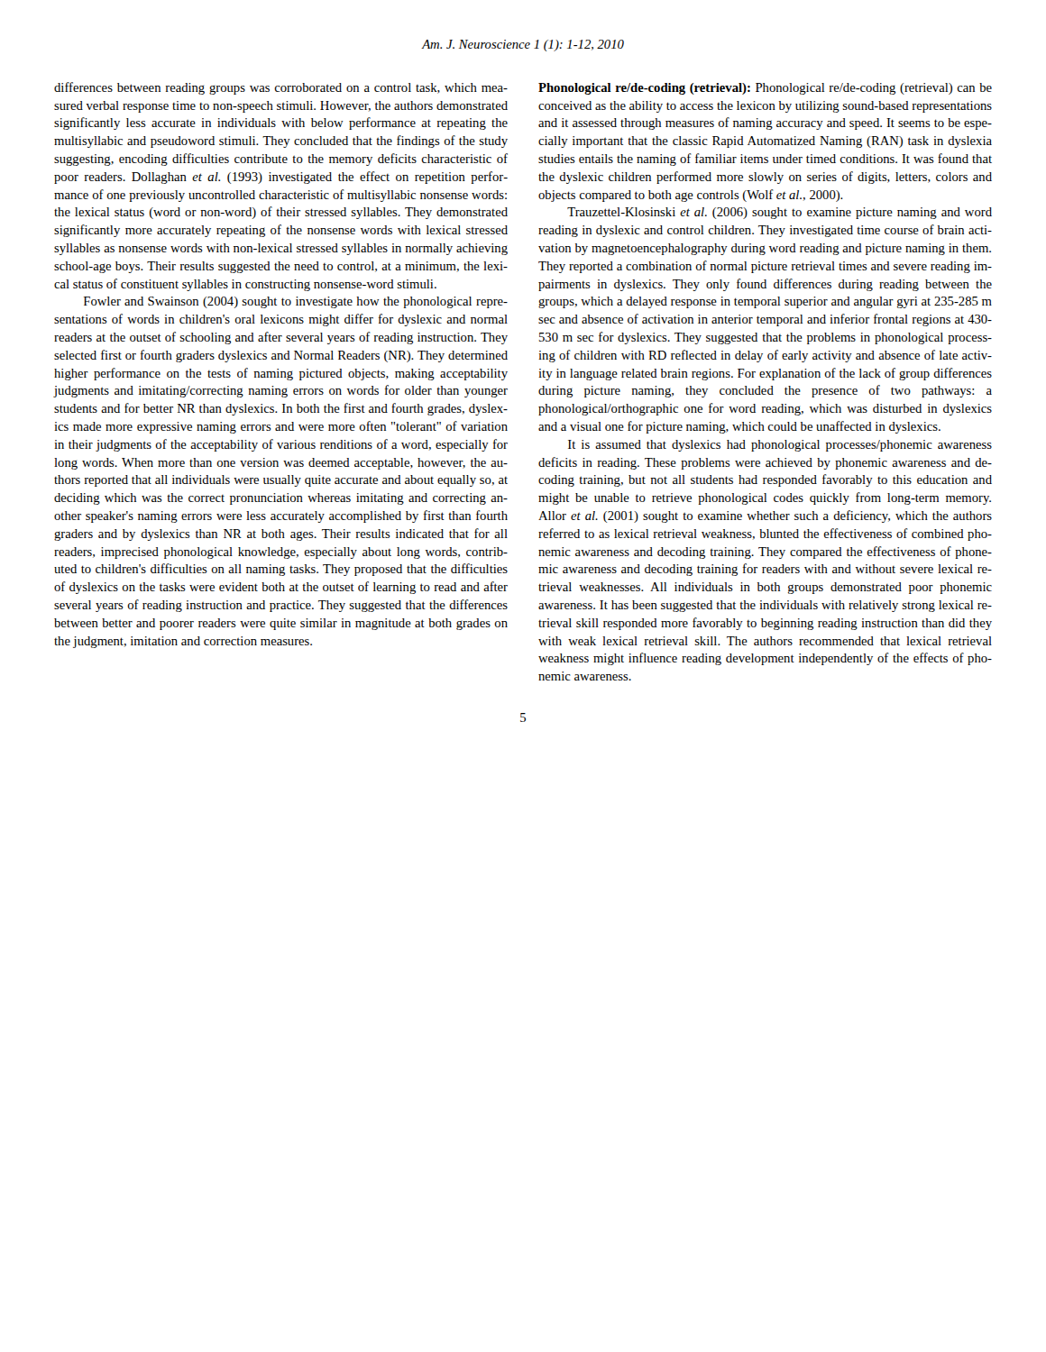Am. J. Neuroscience 1 (1): 1-12, 2010
differences between reading groups was corroborated on a control task, which measured verbal response time to non-speech stimuli. However, the authors demonstrated significantly less accurate in individuals with below performance at repeating the multisyllabic and pseudoword stimuli. They concluded that the findings of the study suggesting, encoding difficulties contribute to the memory deficits characteristic of poor readers. Dollaghan et al. (1993) investigated the effect on repetition performance of one previously uncontrolled characteristic of multisyllabic nonsense words: the lexical status (word or non-word) of their stressed syllables. They demonstrated significantly more accurately repeating of the nonsense words with lexical stressed syllables as nonsense words with non-lexical stressed syllables in normally achieving school-age boys. Their results suggested the need to control, at a minimum, the lexical status of constituent syllables in constructing nonsense-word stimuli.
Fowler and Swainson (2004) sought to investigate how the phonological representations of words in children's oral lexicons might differ for dyslexic and normal readers at the outset of schooling and after several years of reading instruction. They selected first or fourth graders dyslexics and Normal Readers (NR). They determined higher performance on the tests of naming pictured objects, making acceptability judgments and imitating/correcting naming errors on words for older than younger students and for better NR than dyslexics. In both the first and fourth grades, dyslexics made more expressive naming errors and were more often "tolerant" of variation in their judgments of the acceptability of various renditions of a word, especially for long words. When more than one version was deemed acceptable, however, the authors reported that all individuals were usually quite accurate and about equally so, at deciding which was the correct pronunciation whereas imitating and correcting another speaker's naming errors were less accurately accomplished by first than fourth graders and by dyslexics than NR at both ages. Their results indicated that for all readers, imprecised phonological knowledge, especially about long words, contributed to children's difficulties on all naming tasks. They proposed that the difficulties of dyslexics on the tasks were evident both at the outset of learning to read and after several years of reading instruction and practice. They suggested that the differences between better and poorer readers were quite similar in magnitude at both grades on the judgment, imitation and correction measures.
Phonological re/de-coding (retrieval): Phonological re/de-coding (retrieval) can be conceived as the ability to access the lexicon by utilizing sound-based representations and it assessed through measures of naming accuracy and speed. It seems to be especially important that the classic Rapid Automatized Naming (RAN) task in dyslexia studies entails the naming of familiar items under timed conditions. It was found that the dyslexic children performed more slowly on series of digits, letters, colors and objects compared to both age controls (Wolf et al., 2000).
Trauzettel-Klosinski et al. (2006) sought to examine picture naming and word reading in dyslexic and control children. They investigated time course of brain activation by magnetoencephalography during word reading and picture naming in them. They reported a combination of normal picture retrieval times and severe reading impairments in dyslexics. They only found differences during reading between the groups, which a delayed response in temporal superior and angular gyri at 235-285 m sec and absence of activation in anterior temporal and inferior frontal regions at 430-530 m sec for dyslexics. They suggested that the problems in phonological processing of children with RD reflected in delay of early activity and absence of late activity in language related brain regions. For explanation of the lack of group differences during picture naming, they concluded the presence of two pathways: a phonological/orthographic one for word reading, which was disturbed in dyslexics and a visual one for picture naming, which could be unaffected in dyslexics.
It is assumed that dyslexics had phonological processes/phonemic awareness deficits in reading. These problems were achieved by phonemic awareness and decoding training, but not all students had responded favorably to this education and might be unable to retrieve phonological codes quickly from long-term memory. Allor et al. (2001) sought to examine whether such a deficiency, which the authors referred to as lexical retrieval weakness, blunted the effectiveness of combined phonemic awareness and decoding training. They compared the effectiveness of phonemic awareness and decoding training for readers with and without severe lexical retrieval weaknesses. All individuals in both groups demonstrated poor phonemic awareness. It has been suggested that the individuals with relatively strong lexical retrieval skill responded more favorably to beginning reading instruction than did they with weak lexical retrieval skill. The authors recommended that lexical retrieval weakness might influence reading development independently of the effects of phonemic awareness.
5